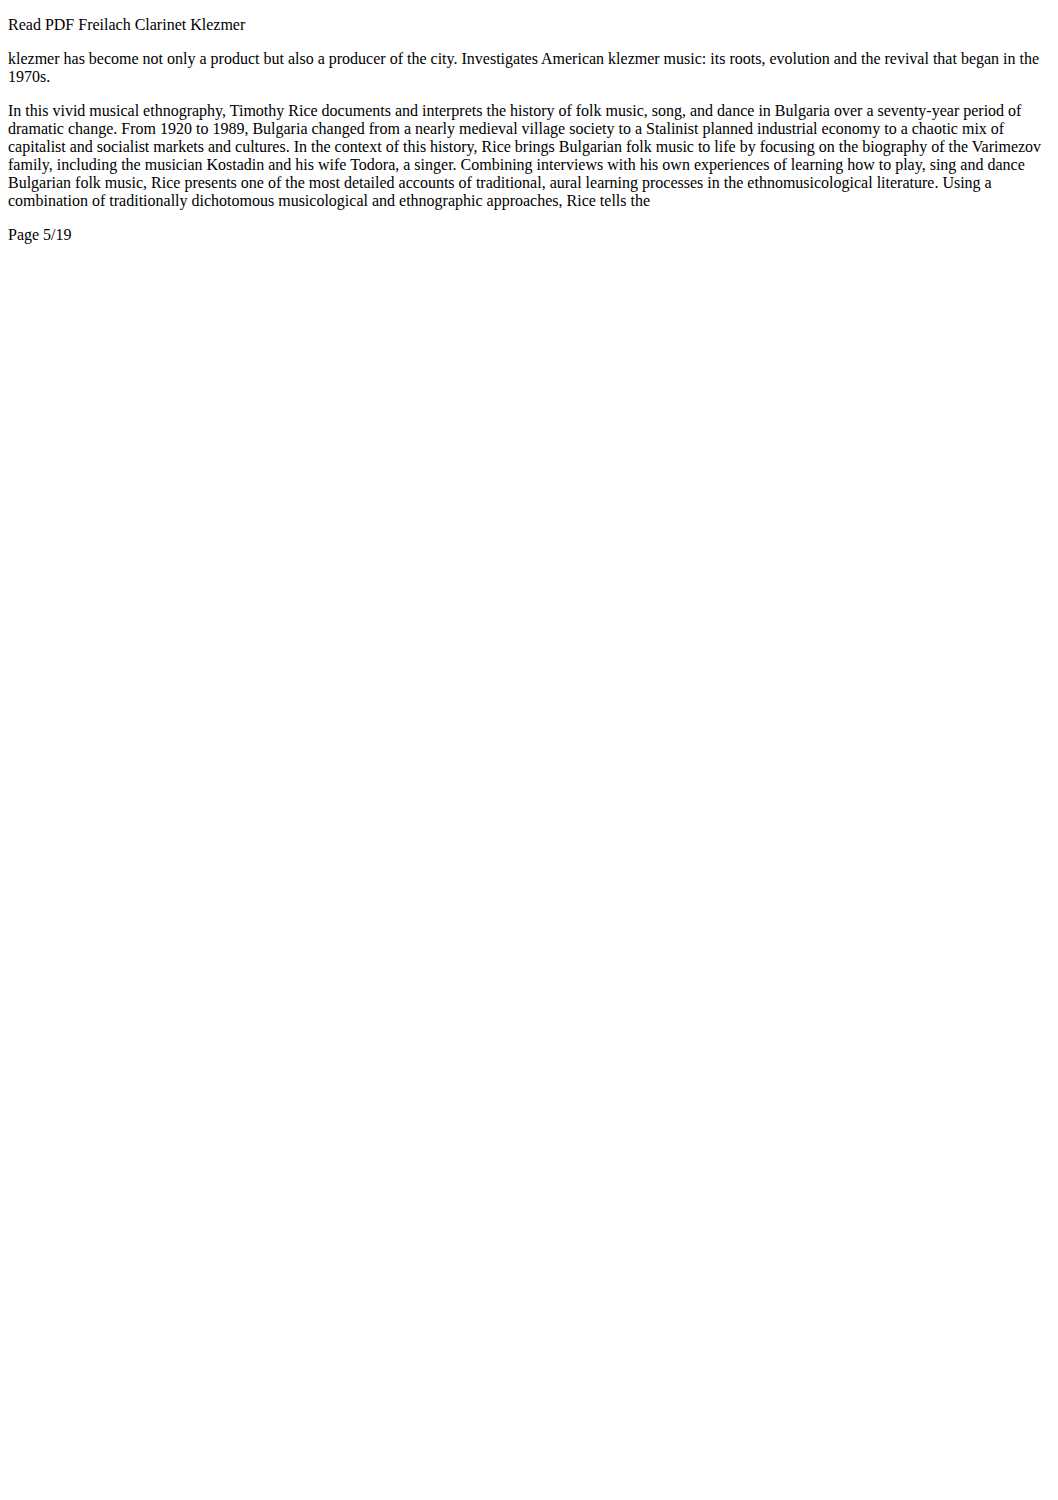Read PDF Freilach Clarinet Klezmer
klezmer has become not only a product but also a producer of the city. Investigates American klezmer music: its roots, evolution and the revival that began in the 1970s.
In this vivid musical ethnography, Timothy Rice documents and interprets the history of folk music, song, and dance in Bulgaria over a seventy-year period of dramatic change. From 1920 to 1989, Bulgaria changed from a nearly medieval village society to a Stalinist planned industrial economy to a chaotic mix of capitalist and socialist markets and cultures. In the context of this history, Rice brings Bulgarian folk music to life by focusing on the biography of the Varimezov family, including the musician Kostadin and his wife Todora, a singer. Combining interviews with his own experiences of learning how to play, sing and dance Bulgarian folk music, Rice presents one of the most detailed accounts of traditional, aural learning processes in the ethnomusicological literature. Using a combination of traditionally dichotomous musicological and ethnographic approaches, Rice tells the
Page 5/19